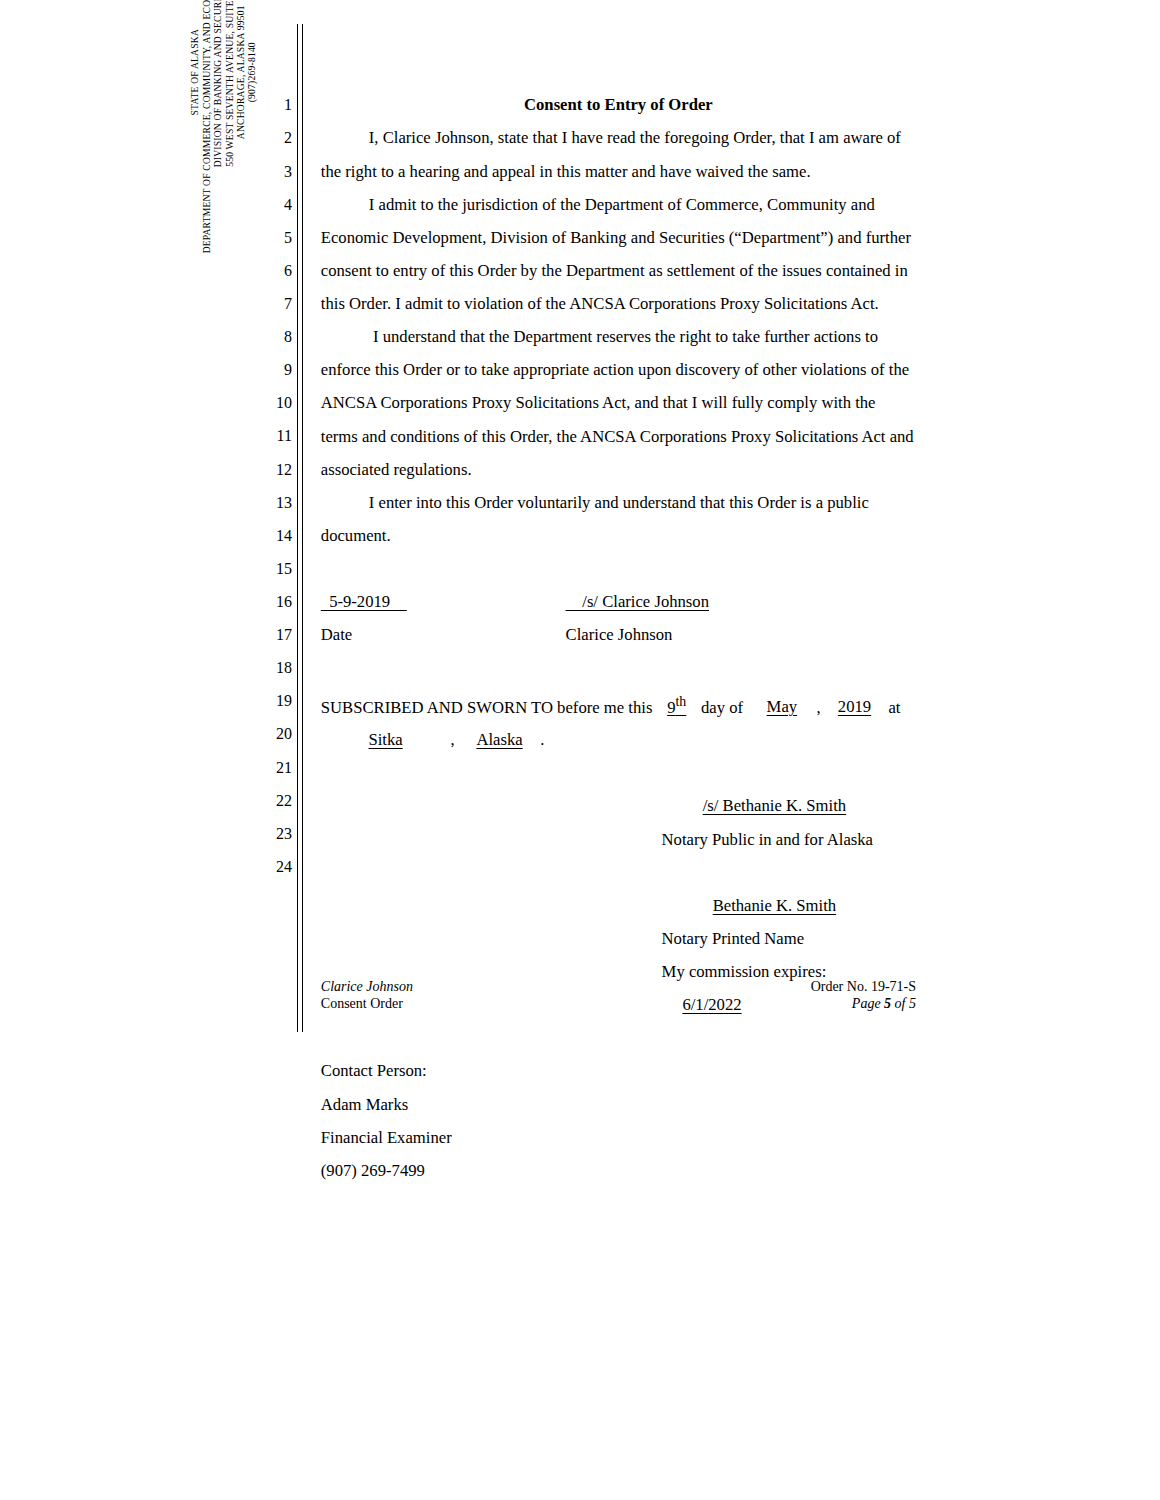DEPARTMENT OF COMMERCE, COMMUNITY, AND ECONOMIC DEVELOPMENT
DIVISION OF BANKING AND SECURITIES
550 WEST SEVENTH AVENUE, SUITE 1850
ANCHORAGE, ALASKA 99501
(907)269-8140
STATE OF ALASKA
1
2
3
4
5
6
7
8
9
10
11
12
13
14
15
16
17
18
19
20
21
22
23
24
Consent to Entry of Order
I, Clarice Johnson, state that I have read the foregoing Order, that I am aware of the right to a hearing and appeal in this matter and have waived the same.
I admit to the jurisdiction of the Department of Commerce, Community and Economic Development, Division of Banking and Securities (“Department”) and further consent to entry of this Order by the Department as settlement of the issues contained in this Order. I admit to violation of the ANCSA Corporations Proxy Solicitations Act.
I understand that the Department reserves the right to take further actions to enforce this Order or to take appropriate action upon discovery of other violations of the ANCSA Corporations Proxy Solicitations Act, and that I will fully comply with the terms and conditions of this Order, the ANCSA Corporations Proxy Solicitations Act and associated regulations.
I enter into this Order voluntarily and understand that this Order is a public document.
5-9-2019
/s/ Clarice Johnson
Date
Clarice Johnson
SUBSCRIBED AND SWORN TO before me this 9th day of May, 2019 at
Sitka, Alaska.
/s/ Bethanie K. Smith
Notary Public in and for Alaska
Bethanie K. Smith
Notary Printed Name
My commission expires: 6/1/2022
Contact Person:
Adam Marks
Financial Examiner
(907) 269-7499
Clarice Johnson
Consent Order
Order No. 19-71-S
Page 5 of 5